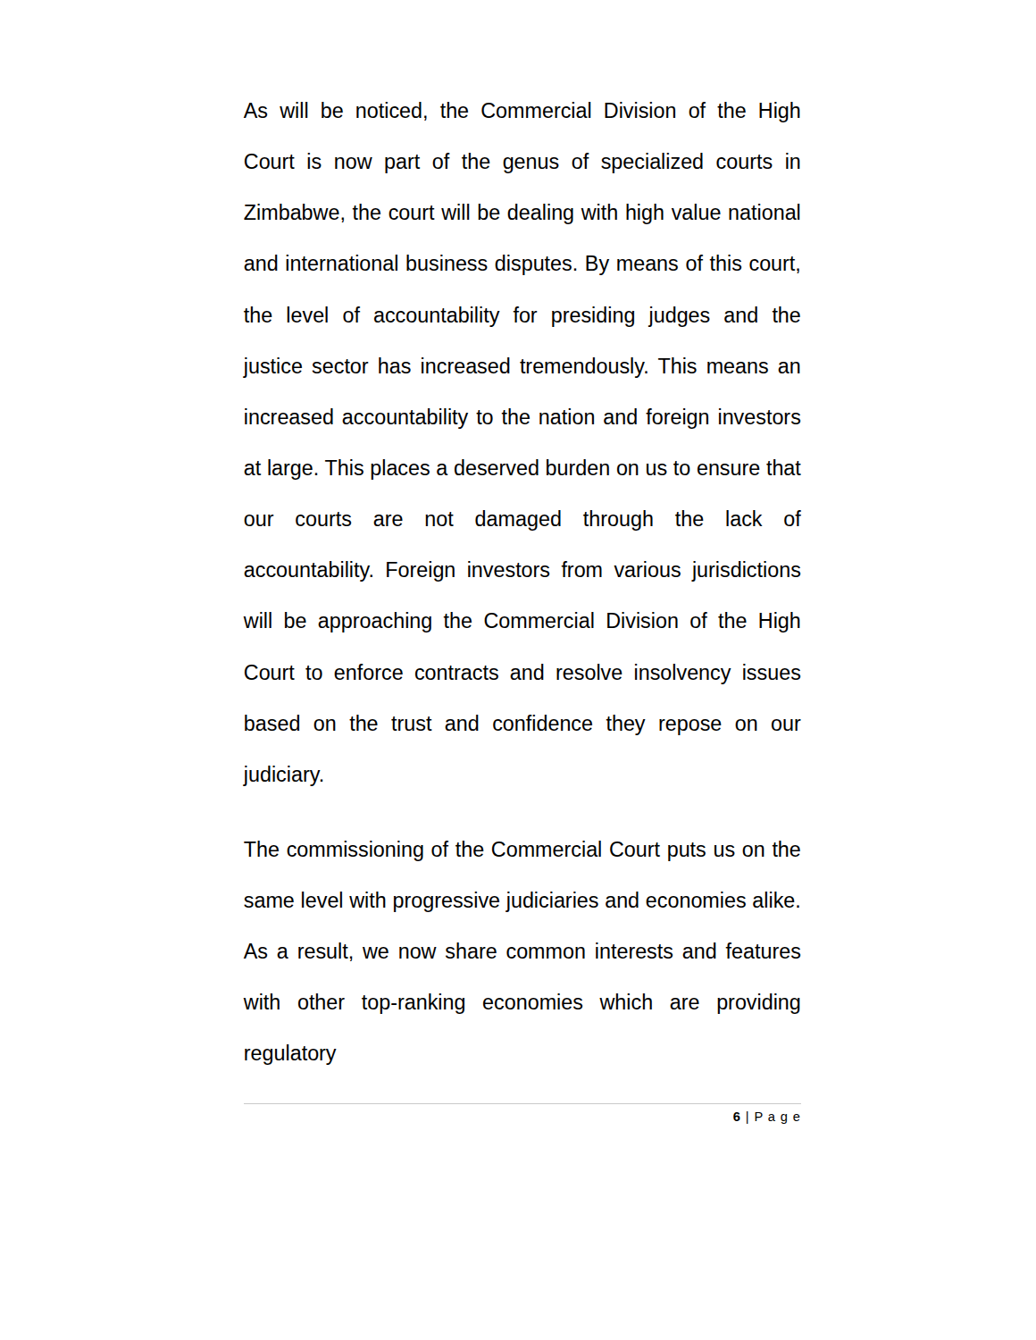As will be noticed, the Commercial Division of the High Court is now part of the genus of specialized courts in Zimbabwe, the court will be dealing with high value national and international business disputes. By means of this court, the level of accountability for presiding judges and the justice sector has increased tremendously. This means an increased accountability to the nation and foreign investors at large. This places a deserved burden on us to ensure that our courts are not damaged through the lack of accountability. Foreign investors from various jurisdictions will be approaching the Commercial Division of the High Court to enforce contracts and resolve insolvency issues based on the trust and confidence they repose on our judiciary.
The commissioning of the Commercial Court puts us on the same level with progressive judiciaries and economies alike. As a result, we now share common interests and features with other top-ranking economies which are providing regulatory
6 | P a g e